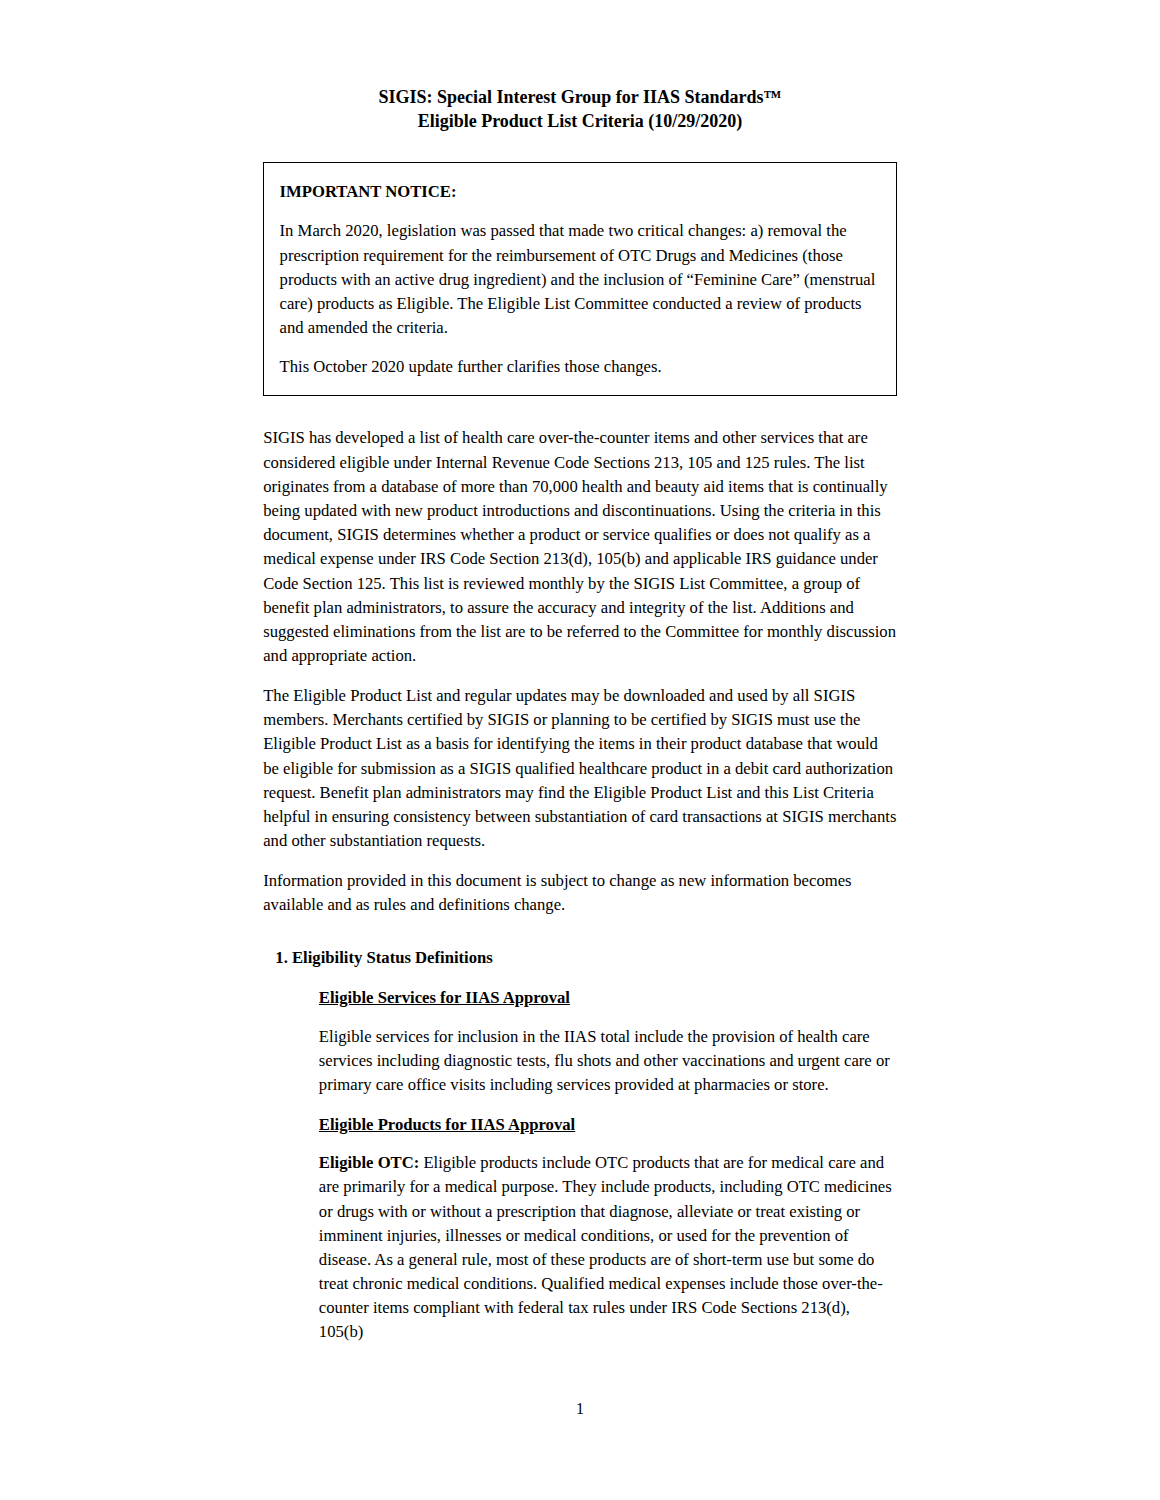SIGIS: Special Interest Group for IIAS Standards™ Eligible Product List Criteria (10/29/2020)
IMPORTANT NOTICE:
In March 2020, legislation was passed that made two critical changes: a) removal the prescription requirement for the reimbursement of OTC Drugs and Medicines (those products with an active drug ingredient) and the inclusion of “Feminine Care” (menstrual care) products as Eligible. The Eligible List Committee conducted a review of products and amended the criteria.
This October 2020 update further clarifies those changes.
SIGIS has developed a list of health care over-the-counter items and other services that are considered eligible under Internal Revenue Code Sections 213, 105 and 125 rules. The list originates from a database of more than 70,000 health and beauty aid items that is continually being updated with new product introductions and discontinuations. Using the criteria in this document, SIGIS determines whether a product or service qualifies or does not qualify as a medical expense under IRS Code Section 213(d), 105(b) and applicable IRS guidance under Code Section 125. This list is reviewed monthly by the SIGIS List Committee, a group of benefit plan administrators, to assure the accuracy and integrity of the list. Additions and suggested eliminations from the list are to be referred to the Committee for monthly discussion and appropriate action.
The Eligible Product List and regular updates may be downloaded and used by all SIGIS members. Merchants certified by SIGIS or planning to be certified by SIGIS must use the Eligible Product List as a basis for identifying the items in their product database that would be eligible for submission as a SIGIS qualified healthcare product in a debit card authorization request. Benefit plan administrators may find the Eligible Product List and this List Criteria helpful in ensuring consistency between substantiation of card transactions at SIGIS merchants and other substantiation requests.
Information provided in this document is subject to change as new information becomes available and as rules and definitions change.
Eligibility Status Definitions
Eligible Services for IIAS Approval
Eligible services for inclusion in the IIAS total include the provision of health care services including diagnostic tests, flu shots and other vaccinations and urgent care or primary care office visits including services provided at pharmacies or store.
Eligible Products for IIAS Approval
Eligible OTC: Eligible products include OTC products that are for medical care and are primarily for a medical purpose. They include products, including OTC medicines or drugs with or without a prescription that diagnose, alleviate or treat existing or imminent injuries, illnesses or medical conditions, or used for the prevention of disease. As a general rule, most of these products are of short-term use but some do treat chronic medical conditions. Qualified medical expenses include those over-the-counter items compliant with federal tax rules under IRS Code Sections 213(d), 105(b)
1